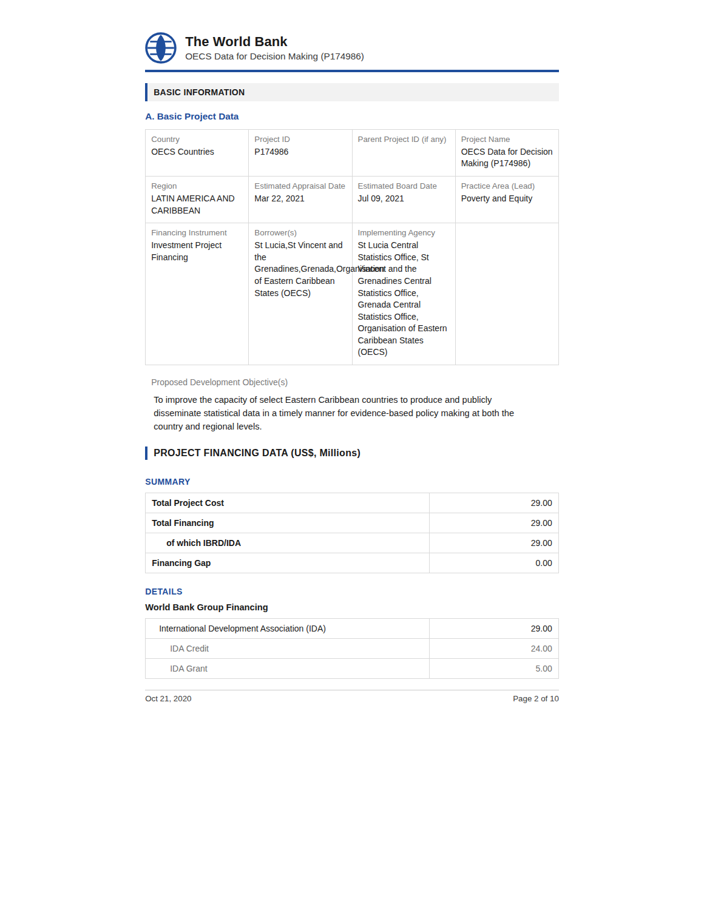The World Bank
OECS Data for Decision Making (P174986)
BASIC INFORMATION
A. Basic Project Data
| Country OECS Countries | Project ID P174986 | Parent Project ID (if any) | Project Name OECS Data for Decision Making (P174986) |
| Region LATIN AMERICA AND CARIBBEAN | Estimated Appraisal Date Mar 22, 2021 | Estimated Board Date Jul 09, 2021 | Practice Area (Lead) Poverty and Equity |
| Financing Instrument Investment Project Financing | Borrower(s) St Lucia,St Vincent and the Grenadines,Grenada,Organisation of Eastern Caribbean States (OECS) | Implementing Agency St Lucia Central Statistics Office, St Vincent and the Grenadines Central Statistics Office, Grenada Central Statistics Office, Organisation of Eastern Caribbean States (OECS) | |
Proposed Development Objective(s)
To improve the capacity of select Eastern Caribbean countries to produce and publicly disseminate statistical data in a timely manner for evidence-based policy making at both the country and regional levels.
PROJECT FINANCING DATA (US$, Millions)
SUMMARY
| Total Project Cost | 29.00 |
| Total Financing | 29.00 |
| of which IBRD/IDA | 29.00 |
| Financing Gap | 0.00 |
DETAILS
World Bank Group Financing
| International Development Association (IDA) | 29.00 |
| IDA Credit | 24.00 |
| IDA Grant | 5.00 |
Oct 21, 2020 Page 2 of 10